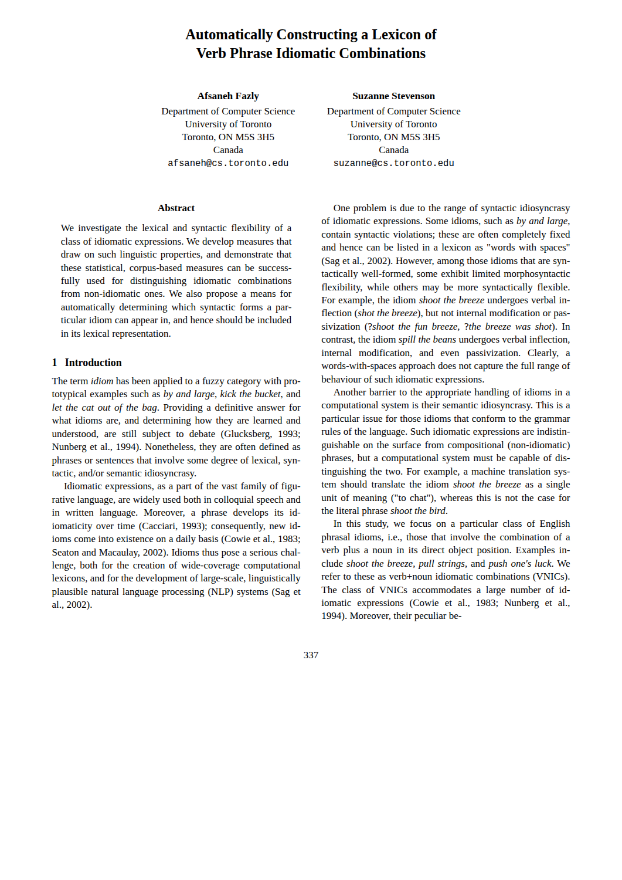Automatically Constructing a Lexicon of
Verb Phrase Idiomatic Combinations
Afsaneh Fazly
Department of Computer Science
University of Toronto
Toronto, ON M5S 3H5
Canada
afsaneh@cs.toronto.edu
Suzanne Stevenson
Department of Computer Science
University of Toronto
Toronto, ON M5S 3H5
Canada
suzanne@cs.toronto.edu
Abstract
We investigate the lexical and syntactic flexibility of a class of idiomatic expressions. We develop measures that draw on such linguistic properties, and demonstrate that these statistical, corpus-based measures can be successfully used for distinguishing idiomatic combinations from non-idiomatic ones. We also propose a means for automatically determining which syntactic forms a particular idiom can appear in, and hence should be included in its lexical representation.
1 Introduction
The term idiom has been applied to a fuzzy category with prototypical examples such as by and large, kick the bucket, and let the cat out of the bag. Providing a definitive answer for what idioms are, and determining how they are learned and understood, are still subject to debate (Glucksberg, 1993; Nunberg et al., 1994). Nonetheless, they are often defined as phrases or sentences that involve some degree of lexical, syntactic, and/or semantic idiosyncrasy.
Idiomatic expressions, as a part of the vast family of figurative language, are widely used both in colloquial speech and in written language. Moreover, a phrase develops its idiomaticity over time (Cacciari, 1993); consequently, new idioms come into existence on a daily basis (Cowie et al., 1983; Seaton and Macaulay, 2002). Idioms thus pose a serious challenge, both for the creation of wide-coverage computational lexicons, and for the development of large-scale, linguistically plausible natural language processing (NLP) systems (Sag et al., 2002).
One problem is due to the range of syntactic idiosyncrasy of idiomatic expressions. Some idioms, such as by and large, contain syntactic violations; these are often completely fixed and hence can be listed in a lexicon as "words with spaces" (Sag et al., 2002). However, among those idioms that are syntactically well-formed, some exhibit limited morphosyntactic flexibility, while others may be more syntactically flexible. For example, the idiom shoot the breeze undergoes verbal inflection (shot the breeze), but not internal modification or passivization (?shoot the fun breeze, ?the breeze was shot). In contrast, the idiom spill the beans undergoes verbal inflection, internal modification, and even passivization. Clearly, a words-with-spaces approach does not capture the full range of behaviour of such idiomatic expressions.
Another barrier to the appropriate handling of idioms in a computational system is their semantic idiosyncrasy. This is a particular issue for those idioms that conform to the grammar rules of the language. Such idiomatic expressions are indistinguishable on the surface from compositional (non-idiomatic) phrases, but a computational system must be capable of distinguishing the two. For example, a machine translation system should translate the idiom shoot the breeze as a single unit of meaning ("to chat"), whereas this is not the case for the literal phrase shoot the bird.
In this study, we focus on a particular class of English phrasal idioms, i.e., those that involve the combination of a verb plus a noun in its direct object position. Examples include shoot the breeze, pull strings, and push one's luck. We refer to these as verb+noun idiomatic combinations (VNICs). The class of VNICs accommodates a large number of idiomatic expressions (Cowie et al., 1983; Nunberg et al., 1994). Moreover, their peculiar be-
337